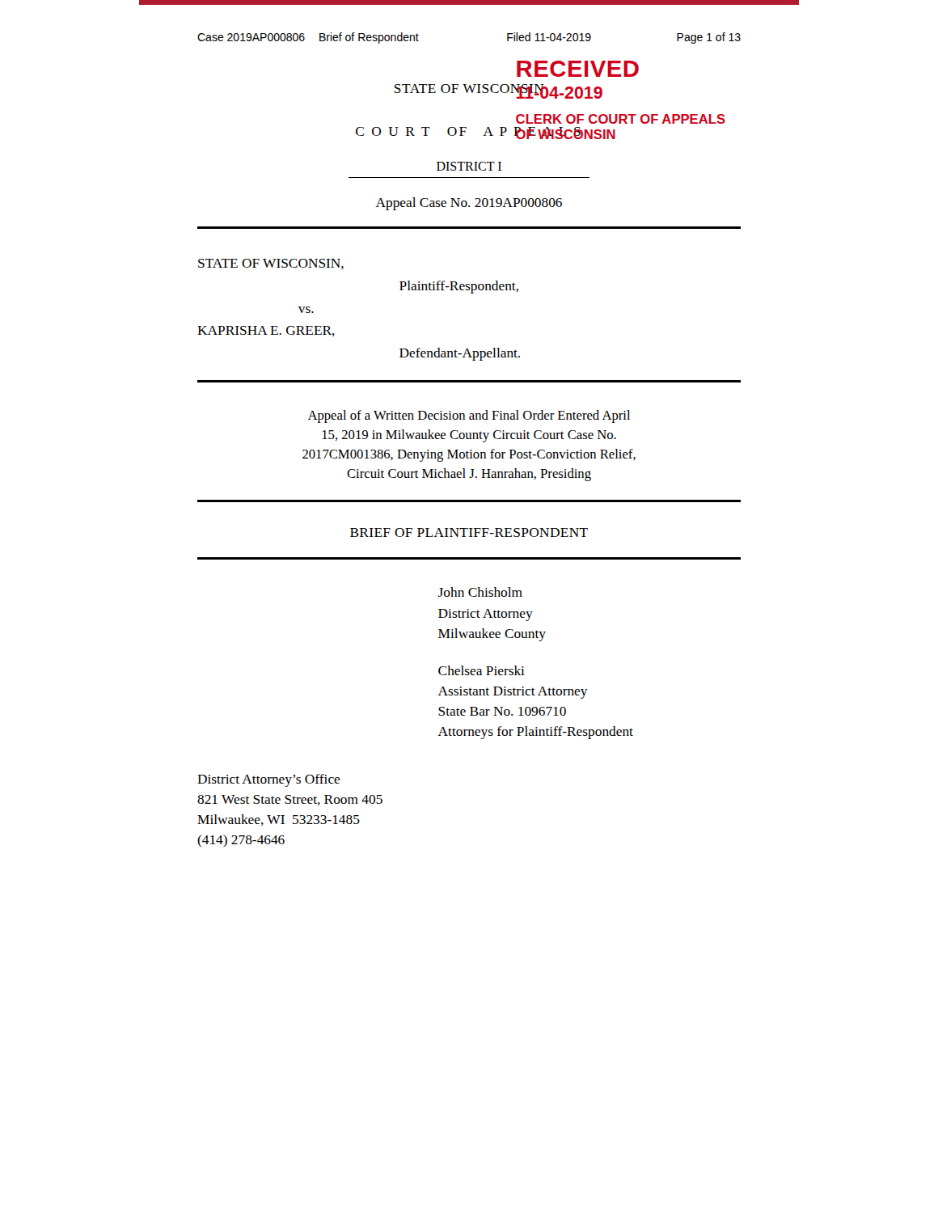Case 2019AP000806 Brief of Respondent Filed 11-04-2019 Page 1 of 13
RECEIVED
11-04-2019
CLERK OF COURT OF APPEALS
OF WISCONSIN
STATE OF WISCONSIN
C O U R T OF A P P E A L S
DISTRICT I
Appeal Case No. 2019AP000806
STATE OF WISCONSIN,
Plaintiff-Respondent,
vs.
KAPRISHA E. GREER,
Defendant-Appellant.
Appeal of a Written Decision and Final Order Entered April
15, 2019 in Milwaukee County Circuit Court Case No.
2017CM001386, Denying Motion for Post-Conviction Relief,
Circuit Court Michael J. Hanrahan, Presiding
BRIEF OF PLAINTIFF-RESPONDENT
John Chisholm
District Attorney
Milwaukee County
Chelsea Pierski
Assistant District Attorney
State Bar No. 1096710
Attorneys for Plaintiff-Respondent
District Attorney’s Office
821 West State Street, Room 405
Milwaukee, WI 53233-1485
(414) 278-4646